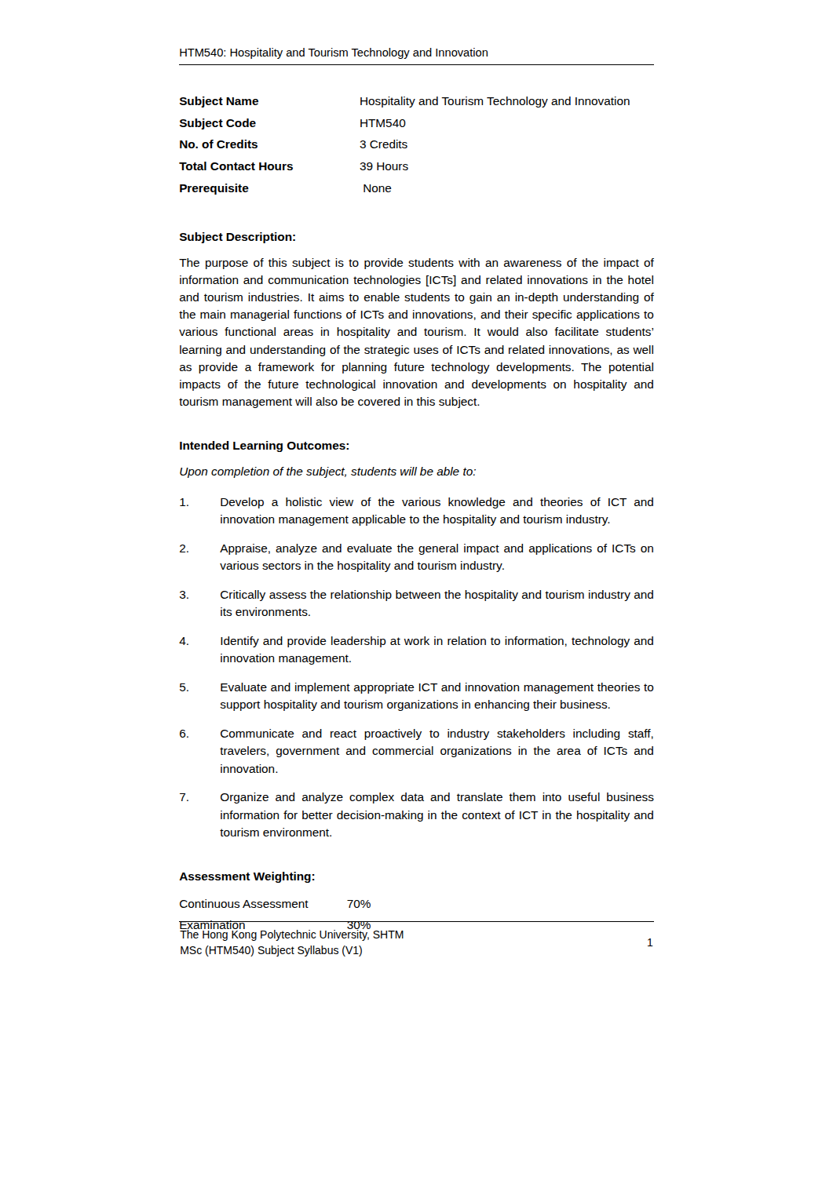HTM540: Hospitality and Tourism Technology and Innovation
| Subject Name | Hospitality and Tourism Technology and Innovation |
| Subject Code | HTM540 |
| No. of Credits | 3 Credits |
| Total Contact Hours | 39 Hours |
| Prerequisite | None |
Subject Description:
The purpose of this subject is to provide students with an awareness of the impact of information and communication technologies [ICTs] and related innovations in the hotel and tourism industries. It aims to enable students to gain an in-depth understanding of the main managerial functions of ICTs and innovations, and their specific applications to various functional areas in hospitality and tourism. It would also facilitate students’ learning and understanding of the strategic uses of ICTs and related innovations, as well as provide a framework for planning future technology developments. The potential impacts of the future technological innovation and developments on hospitality and tourism management will also be covered in this subject.
Intended Learning Outcomes:
Upon completion of the subject, students will be able to:
Develop a holistic view of the various knowledge and theories of ICT and innovation management applicable to the hospitality and tourism industry.
Appraise, analyze and evaluate the general impact and applications of ICTs on various sectors in the hospitality and tourism industry.
Critically assess the relationship between the hospitality and tourism industry and its environments.
Identify and provide leadership at work in relation to information, technology and innovation management.
Evaluate and implement appropriate ICT and innovation management theories to support hospitality and tourism organizations in enhancing their business.
Communicate and react proactively to industry stakeholders including staff, travelers, government and commercial organizations in the area of ICTs and innovation.
Organize and analyze complex data and translate them into useful business information for better decision-making in the context of ICT in the hospitality and tourism environment.
Assessment Weighting:
| Continuous Assessment | 70% |
| Examination | 30% |
| The Hong Kong Polytechnic University, SHTM MSc (HTM540) Subject Syllabus (V1) | 1 |